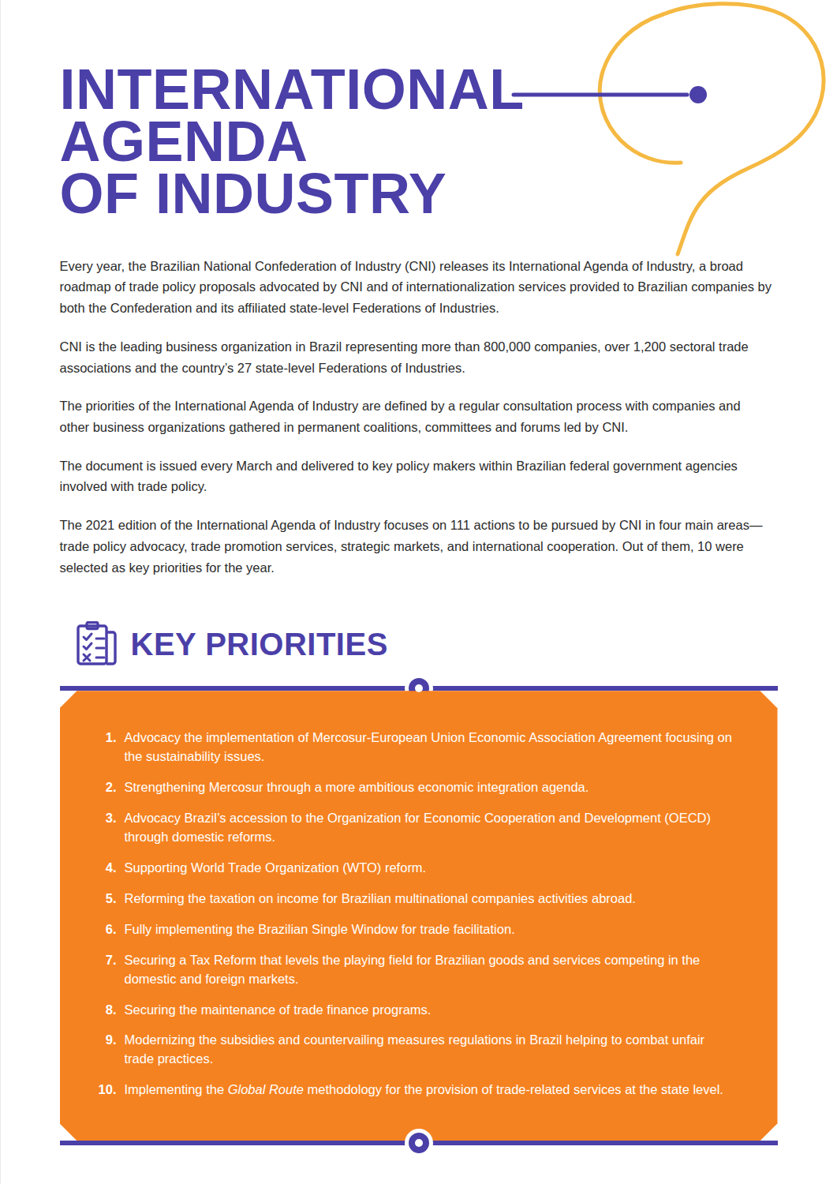International Agenda
of Industry
Every year, the Brazilian National Confederation of Industry (CNI) releases its International Agenda of Industry, a broad roadmap of trade policy proposals advocated by CNI and of internationalization services provided to Brazilian companies by both the Confederation and its affiliated state-level Federations of Industries.
CNI is the leading business organization in Brazil representing more than 800,000 companies, over 1,200 sectoral trade associations and the country’s 27 state-level Federations of Industries.
The priorities of the International Agenda of Industry are defined by a regular consultation process with companies and other business organizations gathered in permanent coalitions, committees and forums led by CNI.
The document is issued every March and delivered to key policy makers within Brazilian federal government agencies involved with trade policy.
The 2021 edition of the International Agenda of Industry focuses on 111 actions to be pursued by CNI in four main areas—trade policy advocacy, trade promotion services, strategic markets, and international cooperation. Out of them, 10 were selected as key priorities for the year.
Key Priorities
Advocacy the implementation of Mercosur-European Union Economic Association Agreement focusing on the sustainability issues.
Strengthening Mercosur through a more ambitious economic integration agenda.
Advocacy Brazil’s accession to the Organization for Economic Cooperation and Development (OECD) through domestic reforms.
Supporting World Trade Organization (WTO) reform.
Reforming the taxation on income for Brazilian multinational companies activities abroad.
Fully implementing the Brazilian Single Window for trade facilitation.
Securing a Tax Reform that levels the playing field for Brazilian goods and services competing in the domestic and foreign markets.
Securing the maintenance of trade finance programs.
Modernizing the subsidies and countervailing measures regulations in Brazil helping to combat unfair trade practices.
Implementing the Global Route methodology for the provision of trade-related services at the state level.